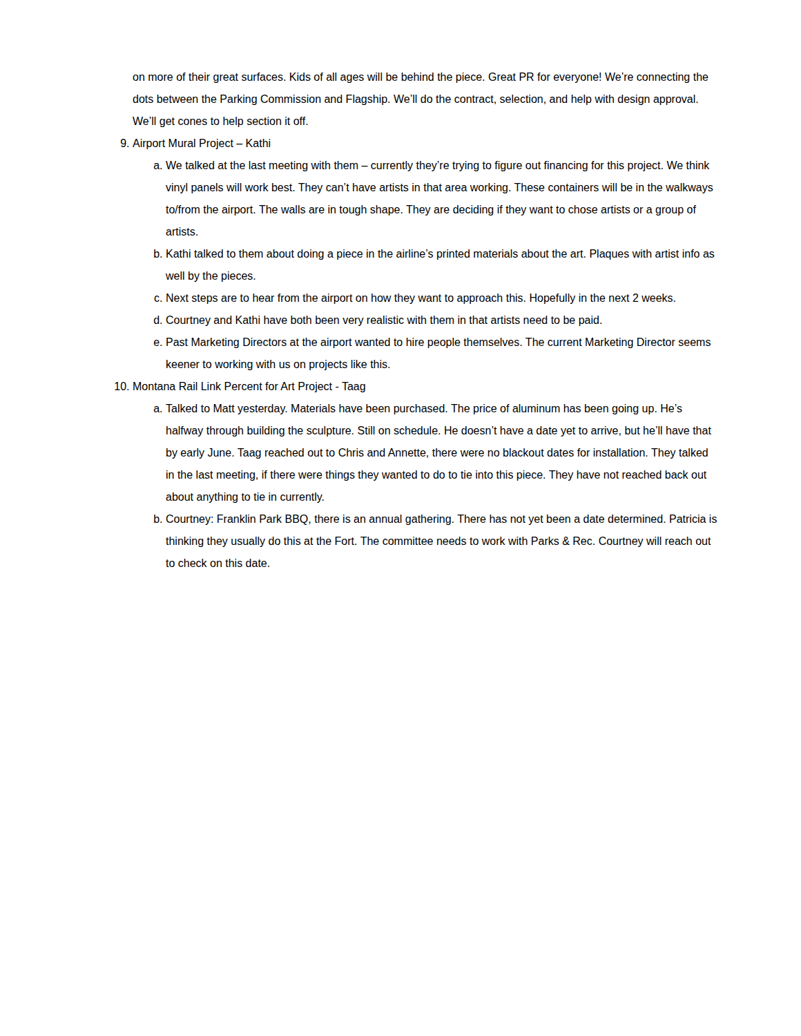on more of their great surfaces. Kids of all ages will be behind the piece. Great PR for everyone! We’re connecting the dots between the Parking Commission and Flagship. We’ll do the contract, selection, and help with design approval. We’ll get cones to help section it off.
Airport Mural Project – Kathi
We talked at the last meeting with them – currently they’re trying to figure out financing for this project. We think vinyl panels will work best. They can’t have artists in that area working. These containers will be in the walkways to/from the airport. The walls are in tough shape. They are deciding if they want to chose artists or a group of artists.
Kathi talked to them about doing a piece in the airline’s printed materials about the art. Plaques with artist info as well by the pieces.
Next steps are to hear from the airport on how they want to approach this. Hopefully in the next 2 weeks.
Courtney and Kathi have both been very realistic with them in that artists need to be paid.
Past Marketing Directors at the airport wanted to hire people themselves. The current Marketing Director seems keener to working with us on projects like this.
Montana Rail Link Percent for Art Project - Taag
Talked to Matt yesterday. Materials have been purchased. The price of aluminum has been going up. He’s halfway through building the sculpture. Still on schedule. He doesn’t have a date yet to arrive, but he’ll have that by early June. Taag reached out to Chris and Annette, there were no blackout dates for installation. They talked in the last meeting, if there were things they wanted to do to tie into this piece. They have not reached back out about anything to tie in currently.
Courtney: Franklin Park BBQ, there is an annual gathering. There has not yet been a date determined. Patricia is thinking they usually do this at the Fort. The committee needs to work with Parks & Rec. Courtney will reach out to check on this date.